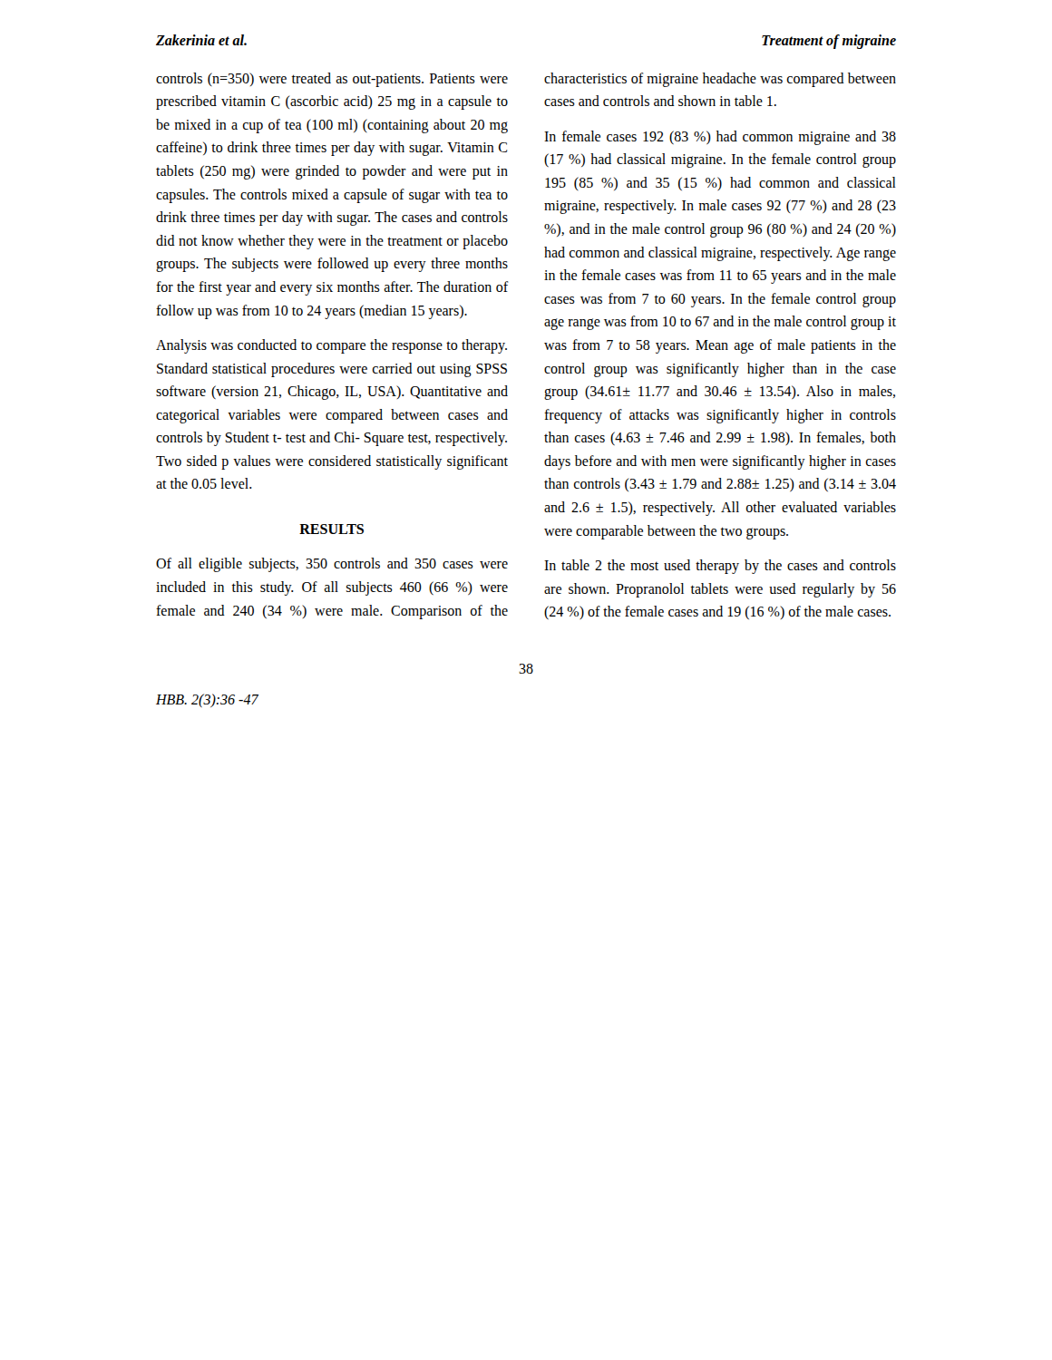Zakerinia et al. Treatment of migraine
controls (n=350) were treated as out-patients. Patients were prescribed vitamin C (ascorbic acid) 25 mg in a capsule to be mixed in a cup of tea (100 ml) (containing about 20 mg caffeine) to drink three times per day with sugar. Vitamin C tablets (250 mg) were grinded to powder and were put in capsules. The controls mixed a capsule of sugar with tea to drink three times per day with sugar. The cases and controls did not know whether they were in the treatment or placebo groups. The subjects were followed up every three months for the first year and every six months after. The duration of follow up was from 10 to 24 years (median 15 years).
Analysis was conducted to compare the response to therapy. Standard statistical procedures were carried out using SPSS software (version 21, Chicago, IL, USA). Quantitative and categorical variables were compared between cases and controls by Student t- test and Chi- Square test, respectively. Two sided p values were considered statistically significant at the 0.05 level.
RESULTS
Of all eligible subjects, 350 controls and 350 cases were included in this study. Of all subjects 460 (66 %) were female and 240 (34 %) were male. Comparison of the characteristics of migraine headache was compared between cases and controls and shown in table 1.
In female cases 192 (83 %) had common migraine and 38 (17 %) had classical migraine. In the female control group 195 (85 %) and 35 (15 %) had common and classical migraine, respectively. In male cases 92 (77 %) and 28 (23 %), and in the male control group 96 (80 %) and 24 (20 %) had common and classical migraine, respectively. Age range in the female cases was from 11 to 65 years and in the male cases was from 7 to 60 years. In the female control group age range was from 10 to 67 and in the male control group it was from 7 to 58 years. Mean age of male patients in the control group was significantly higher than in the case group (34.61± 11.77 and 30.46 ± 13.54). Also in males, frequency of attacks was significantly higher in controls than cases (4.63 ± 7.46 and 2.99 ± 1.98). In females, both days before and with men were significantly higher in cases than controls (3.43 ± 1.79 and 2.88± 1.25) and (3.14 ± 3.04 and 2.6 ± 1.5), respectively. All other evaluated variables were comparable between the two groups.
In table 2 the most used therapy by the cases and controls are shown. Propranolol tablets were used regularly by 56 (24 %) of the female cases and 19 (16 %) of the male cases.
38
HBB. 2(3):36 -47